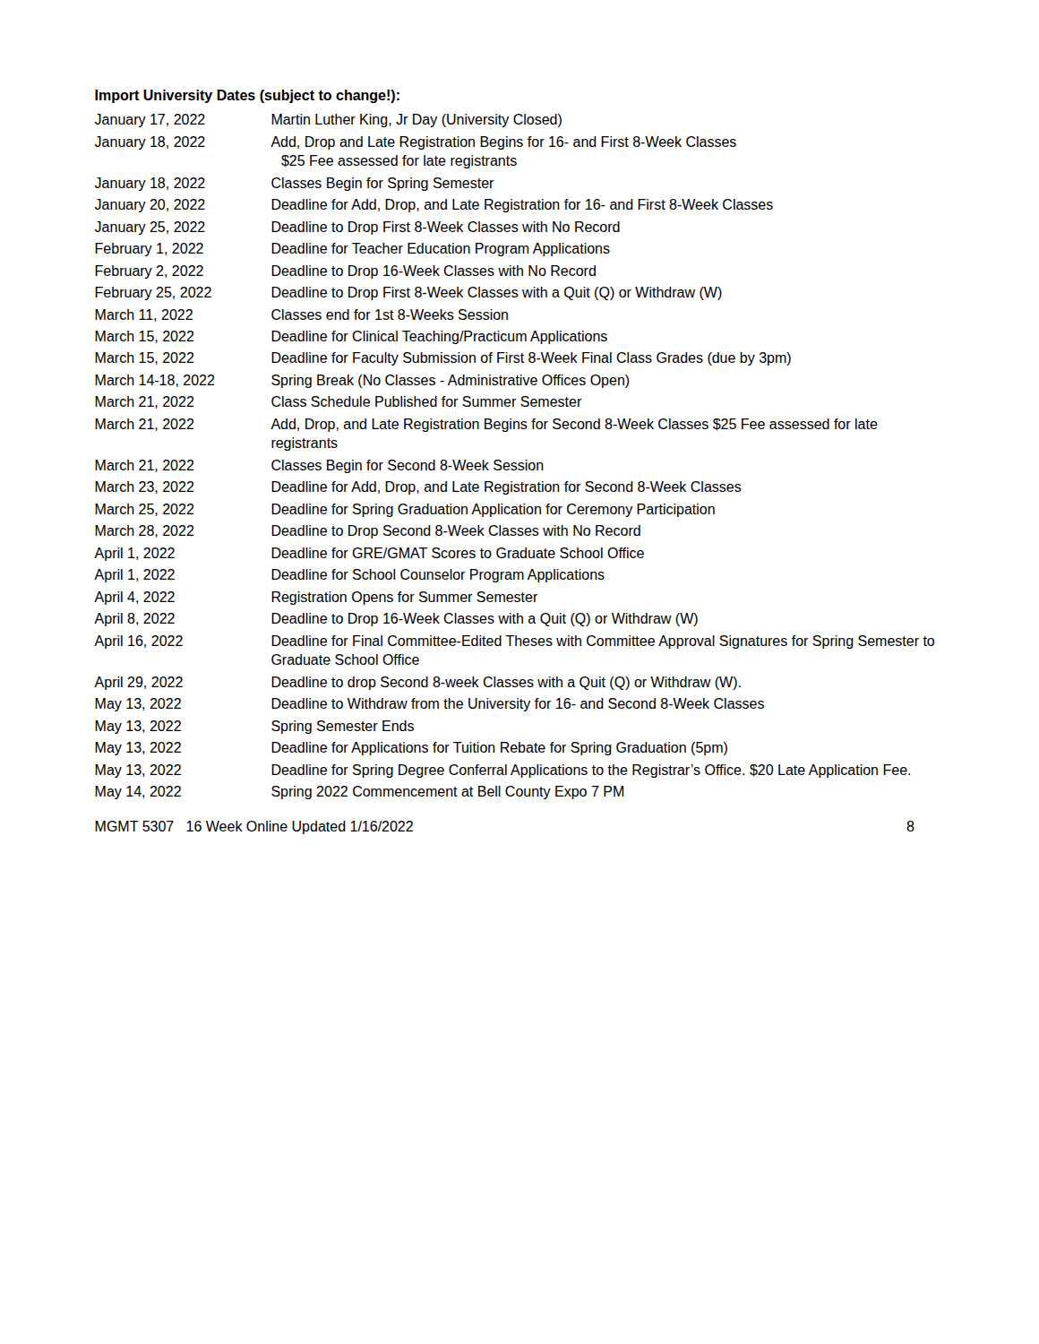Import University Dates (subject to change!):
| January 17, 2022 | Martin Luther King, Jr Day (University Closed) |
| January 18, 2022 | Add, Drop and Late Registration Begins for 16- and First 8-Week Classes $25 Fee assessed for late registrants |
| January 18, 2022 | Classes Begin for Spring Semester |
| January 20, 2022 | Deadline for Add, Drop, and Late Registration for 16- and First 8-Week Classes |
| January 25, 2022 | Deadline to Drop First 8-Week Classes with No Record |
| February 1, 2022 | Deadline for Teacher Education Program Applications |
| February 2, 2022 | Deadline to Drop 16-Week Classes with No Record |
| February 25, 2022 | Deadline to Drop First 8-Week Classes with a Quit (Q) or Withdraw (W) |
| March 11, 2022 | Classes end for 1st 8-Weeks Session |
| March 15, 2022 | Deadline for Clinical Teaching/Practicum Applications |
| March 15, 2022 | Deadline for Faculty Submission of First 8-Week Final Class Grades (due by 3pm) |
| March 14-18, 2022 | Spring Break (No Classes - Administrative Offices Open) |
| March 21, 2022 | Class Schedule Published for Summer Semester |
| March 21, 2022 | Add, Drop, and Late Registration Begins for Second 8-Week Classes $25 Fee assessed for late registrants |
| March 21, 2022 | Classes Begin for Second 8-Week Session |
| March 23, 2022 | Deadline for Add, Drop, and Late Registration for Second 8-Week Classes |
| March 25, 2022 | Deadline for Spring Graduation Application for Ceremony Participation |
| March 28, 2022 | Deadline to Drop Second 8-Week Classes with No Record |
| April 1, 2022 | Deadline for GRE/GMAT Scores to Graduate School Office |
| April 1, 2022 | Deadline for School Counselor Program Applications |
| April 4, 2022 | Registration Opens for Summer Semester |
| April 8, 2022 | Deadline to Drop 16-Week Classes with a Quit (Q) or Withdraw (W) |
| April 16, 2022 | Deadline for Final Committee-Edited Theses with Committee Approval Signatures for Spring Semester to Graduate School Office |
| April 29, 2022 | Deadline to drop Second 8-week Classes with a Quit (Q) or Withdraw (W). |
| May 13, 2022 | Deadline to Withdraw from the University for 16- and Second 8-Week Classes |
| May 13, 2022 | Spring Semester Ends |
| May 13, 2022 | Deadline for Applications for Tuition Rebate for Spring Graduation (5pm) |
| May 13, 2022 | Deadline for Spring Degree Conferral Applications to the Registrar’s Office. $20 Late Application Fee. |
| May 14, 2022 | Spring 2022 Commencement at Bell County Expo 7 PM |
MGMT 5307 16 Week Online Updated 1/16/2022 8